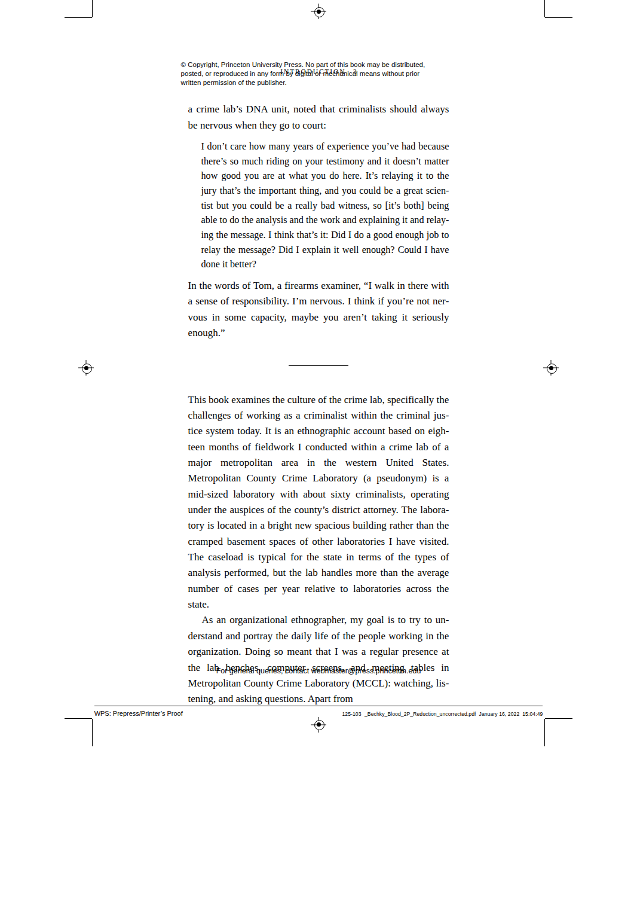© Copyright, Princeton University Press. No part of this book may be distributed, posted, or reproduced in any form by digital or mechanical means without prior written permission of the publisher.
INTRODUCTION3
a crime lab’s DNA unit, noted that criminalists should always be nervous when they go to court:
I don’t care how many years of experience you’ve had because there’s so much riding on your testimony and it doesn’t matter how good you are at what you do here. It’s relaying it to the jury that’s the important thing, and you could be a great scientist but you could be a really bad witness, so [it’s both] being able to do the analysis and the work and explaining it and relaying the message. I think that’s it: Did I do a good enough job to relay the message? Did I explain it well enough? Could I have done it better?
In the words of Tom, a firearms examiner, “I walk in there with a sense of responsibility. I’m nervous. I think if you’re not nervous in some capacity, maybe you aren’t taking it seriously enough.”
This book examines the culture of the crime lab, specifically the challenges of working as a criminalist within the criminal justice system today. It is an ethnographic account based on eighteen months of fieldwork I conducted within a crime lab of a major metropolitan area in the western United States. Metropolitan County Crime Laboratory (a pseudonym) is a mid-sized laboratory with about sixty criminalists, operating under the auspices of the county’s district attorney. The laboratory is located in a bright new spacious building rather than the cramped basement spaces of other laboratories I have visited. The caseload is typical for the state in terms of the types of analysis performed, but the lab handles more than the average number of cases per year relative to laboratories across the state.
As an organizational ethnographer, my goal is to try to understand and portray the daily life of the people working in the organization. Doing so meant that I was a regular presence at the lab benches, computer screens, and meeting tables in Metropolitan County Crime Laboratory (MCCL): watching, listening, and asking questions. Apart from
For general queries, contact webmaster@press.princeton.edu
WPS: Prepress/Printer’s Proof
125-103 _Bechky_Blood_2P_Reduction_uncorrected.pdf January 16, 2022 15:04:49